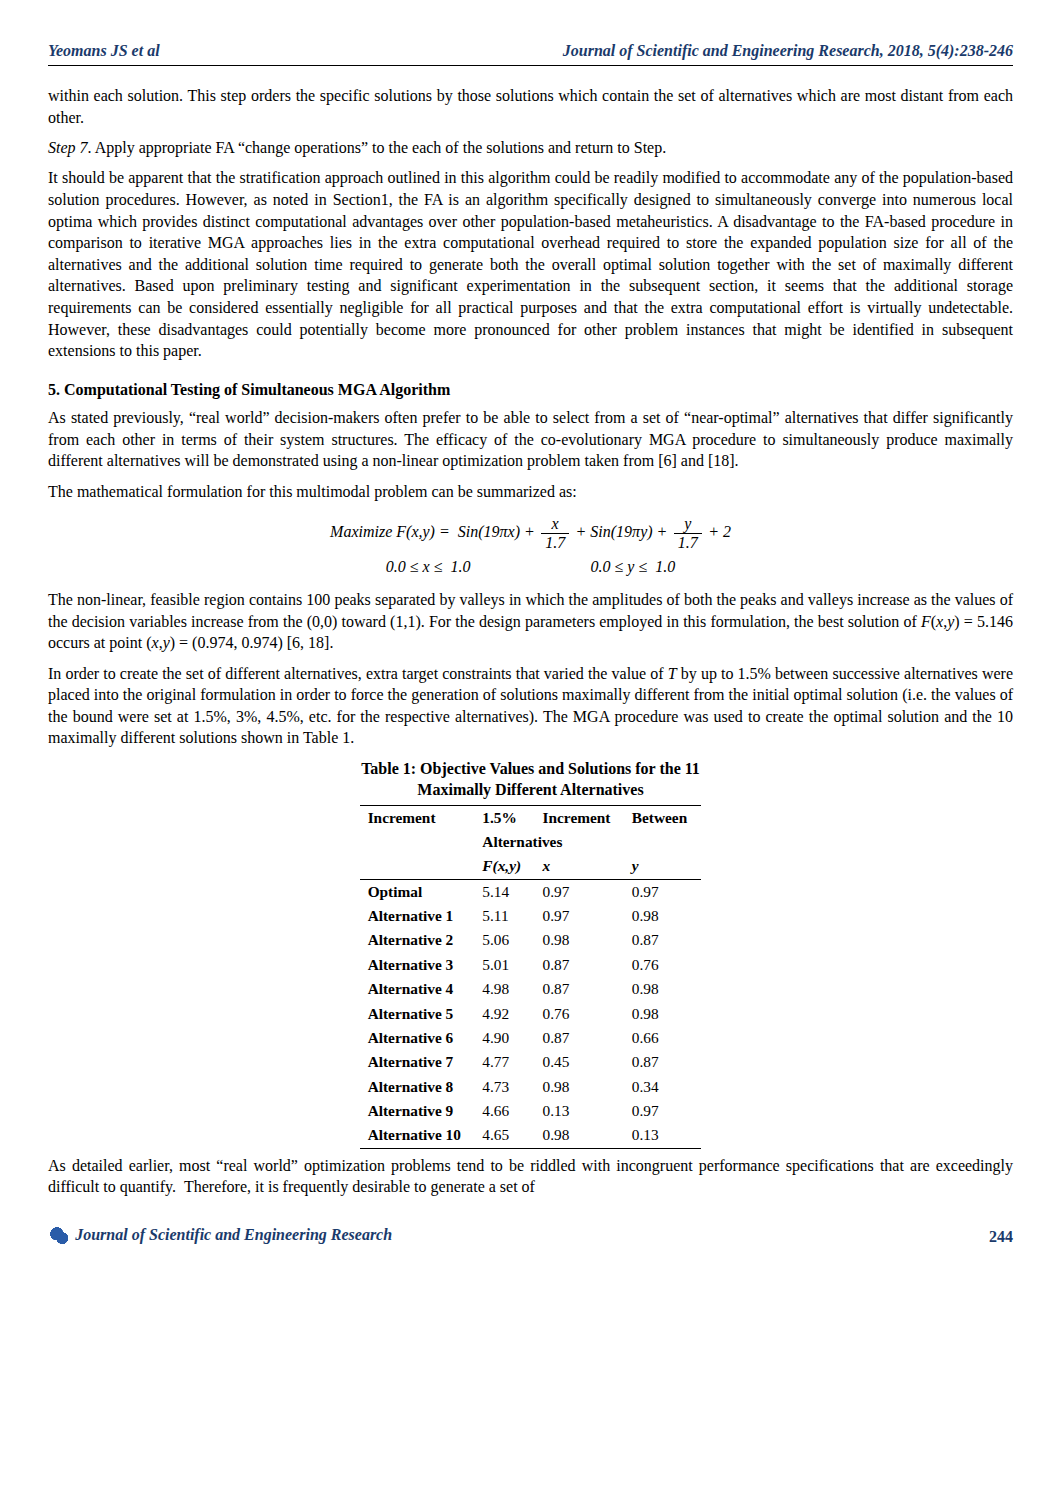Yeomans JS et al Journal of Scientific and Engineering Research, 2018, 5(4):238-246
within each solution. This step orders the specific solutions by those solutions which contain the set of alternatives which are most distant from each other.
Step 7. Apply appropriate FA “change operations” to the each of the solutions and return to Step.
It should be apparent that the stratification approach outlined in this algorithm could be readily modified to accommodate any of the population-based solution procedures. However, as noted in Section1, the FA is an algorithm specifically designed to simultaneously converge into numerous local optima which provides distinct computational advantages over other population-based metaheuristics. A disadvantage to the FA-based procedure in comparison to iterative MGA approaches lies in the extra computational overhead required to store the expanded population size for all of the alternatives and the additional solution time required to generate both the overall optimal solution together with the set of maximally different alternatives. Based upon preliminary testing and significant experimentation in the subsequent section, it seems that the additional storage requirements can be considered essentially negligible for all practical purposes and that the extra computational effort is virtually undetectable. However, these disadvantages could potentially become more pronounced for other problem instances that might be identified in subsequent extensions to this paper.
5. Computational Testing of Simultaneous MGA Algorithm
As stated previously, “real world” decision-makers often prefer to be able to select from a set of “near-optimal” alternatives that differ significantly from each other in terms of their system structures. The efficacy of the co-evolutionary MGA procedure to simultaneously produce maximally different alternatives will be demonstrated using a non-linear optimization problem taken from [6] and [18].
The mathematical formulation for this multimodal problem can be summarized as:
Maximize F(x,y) = Sin(19πx) + x 1.7 + Sin(19πy) + y 1.7 + 2
0.0 ≤ x ≤ 1.0 0.0 ≤ y ≤ 1.0
The non-linear, feasible region contains 100 peaks separated by valleys in which the amplitudes of both the peaks and valleys increase as the values of the decision variables increase from the (0,0) toward (1,1). For the design parameters employed in this formulation, the best solution of F(x,y) = 5.146 occurs at point (x,y) = (0.974, 0.974) [6, 18].
In order to create the set of different alternatives, extra target constraints that varied the value of T by up to 1.5% between successive alternatives were placed into the original formulation in order to force the generation of solutions maximally different from the initial optimal solution (i.e. the values of the bound were set at 1.5%, 3%, 4.5%, etc. for the respective alternatives). The MGA procedure was used to create the optimal solution and the 10 maximally different solutions shown in Table 1.
Table 1: Objective Values and Solutions for the 11 Maximally Different Alternatives
| Increment | 1.5% | Increment | Between |
| --- | --- | --- | --- |
| | Alternatives |
| | F ( x , y ) | x | y |
| Optimal | 5.14 | 0.97 | 0.97 |
| Alternative 1 | 5.11 | 0.97 | 0.98 |
| Alternative 2 | 5.06 | 0.98 | 0.87 |
| Alternative 3 | 5.01 | 0.87 | 0.76 |
| Alternative 4 | 4.98 | 0.87 | 0.98 |
| Alternative 5 | 4.92 | 0.76 | 0.98 |
| Alternative 6 | 4.90 | 0.87 | 0.66 |
| Alternative 7 | 4.77 | 0.45 | 0.87 |
| Alternative 8 | 4.73 | 0.98 | 0.34 |
| Alternative 9 | 4.66 | 0.13 | 0.97 |
| Alternative 10 | 4.65 | 0.98 | 0.13 |
As detailed earlier, most “real world” optimization problems tend to be riddled with incongruent performance specifications that are exceedingly difficult to quantify. Therefore, it is frequently desirable to generate a set of
Journal of Scientific and Engineering Research 244